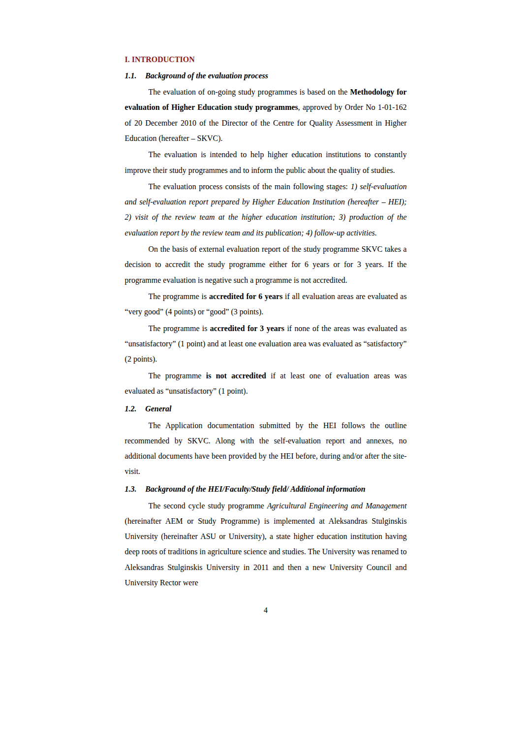I. INTRODUCTION
1.1. Background of the evaluation process
The evaluation of on-going study programmes is based on the Methodology for evaluation of Higher Education study programmes, approved by Order No 1-01-162 of 20 December 2010 of the Director of the Centre for Quality Assessment in Higher Education (hereafter – SKVC).
The evaluation is intended to help higher education institutions to constantly improve their study programmes and to inform the public about the quality of studies.
The evaluation process consists of the main following stages: 1) self-evaluation and self-evaluation report prepared by Higher Education Institution (hereafter – HEI); 2) visit of the review team at the higher education institution; 3) production of the evaluation report by the review team and its publication; 4) follow-up activities.
On the basis of external evaluation report of the study programme SKVC takes a decision to accredit the study programme either for 6 years or for 3 years. If the programme evaluation is negative such a programme is not accredited.
The programme is accredited for 6 years if all evaluation areas are evaluated as “very good” (4 points) or “good” (3 points).
The programme is accredited for 3 years if none of the areas was evaluated as “unsatisfactory” (1 point) and at least one evaluation area was evaluated as “satisfactory” (2 points).
The programme is not accredited if at least one of evaluation areas was evaluated as “unsatisfactory” (1 point).
1.2. General
The Application documentation submitted by the HEI follows the outline recommended by SKVC. Along with the self-evaluation report and annexes, no additional documents have been provided by the HEI before, during and/or after the site-visit.
1.3. Background of the HEI/Faculty/Study field/ Additional information
The second cycle study programme Agricultural Engineering and Management (hereinafter AEM or Study Programme) is implemented at Aleksandras Stulginskis University (hereinafter ASU or University), a state higher education institution having deep roots of traditions in agriculture science and studies. The University was renamed to Aleksandras Stulginskis University in 2011 and then a new University Council and University Rector were
4